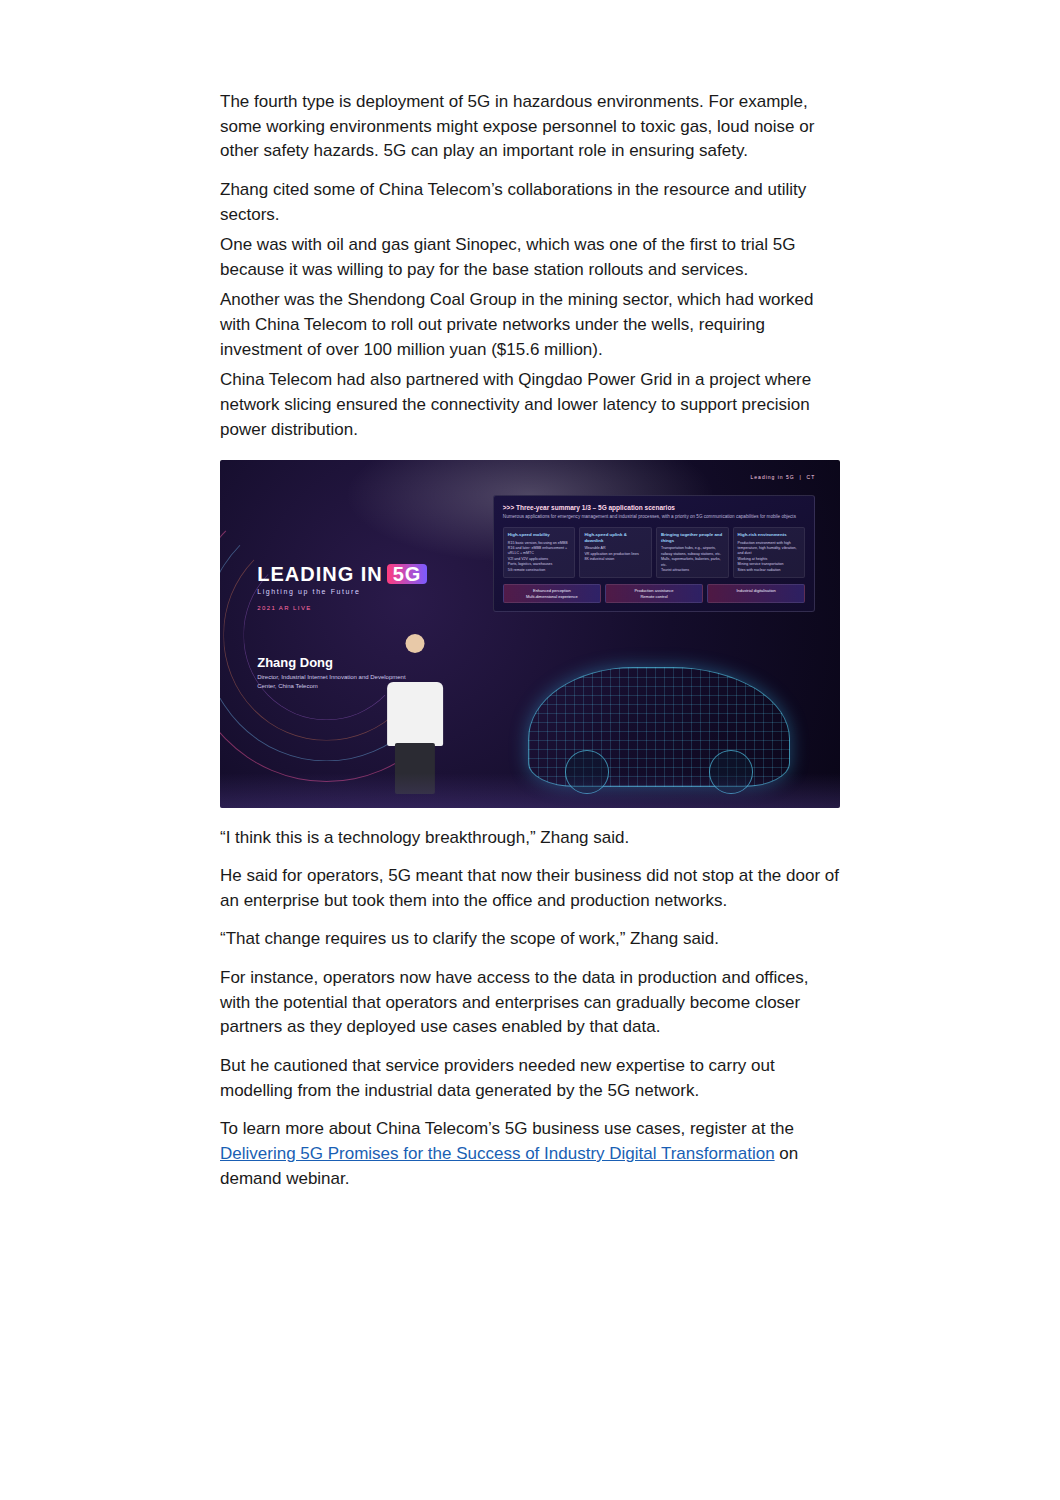The fourth type is deployment of 5G in hazardous environments. For example, some working environments might expose personnel to toxic gas, loud noise or other safety hazards. 5G can play an important role in ensuring safety.
Zhang cited some of China Telecom’s collaborations in the resource and utility sectors.
One was with oil and gas giant Sinopec, which was one of the first to trial 5G because it was willing to pay for the base station rollouts and services.
Another was the Shendong Coal Group in the mining sector, which had worked with China Telecom to roll out private networks under the wells, requiring investment of over 100 million yuan ($15.6 million).
China Telecom had also partnered with Qingdao Power Grid in a project where network slicing ensured the connectivity and lower latency to support precision power distribution.
Leading in 5G | CT
LEADING IN5G
Lighting up the Future
2021 AR LIVE
Zhang Dong
Director, Industrial Internet Innovation and Development Center, China Telecom
>>> Three-year summary 1/3 – 5G application scenarios
Numerous applications for emergency management and industrial processes, with a priority on 5G communication capabilities for mobile objects
High-speed mobility
R15 basic version, focusing on eMBB
R16 and later: eMBB enhancement + uRLLC + mMTC
V2I and V2V applications
Ports, logistics, warehouses
5G remote construction
High-speed uplink & downlink
Wearable AR
VR application on production lines
8K industrial vision
Bringing together people and things
Transportation hubs, e.g., airports, railway stations, subway stations, etc.
Malls, supermarkets, bakeries, parks, etc.
Tourist attractions
High-risk environments
Production environment with high temperature, high humidity, vibration, and dust
Working at heights
Mining service transportation
Sites with nuclear radiation
Enhanced perception
Multi-dimensional experience
Production assistance
Remote control
Industrial digitalisation
“I think this is a technology breakthrough,” Zhang said.
He said for operators, 5G meant that now their business did not stop at the door of an enterprise but took them into the office and production networks.
“That change requires us to clarify the scope of work,” Zhang said.
For instance, operators now have access to the data in production and offices, with the potential that operators and enterprises can gradually become closer partners as they deployed use cases enabled by that data.
But he cautioned that service providers needed new expertise to carry out modelling from the industrial data generated by the 5G network.
To learn more about China Telecom’s 5G business use cases, register at the Delivering 5G Promises for the Success of Industry Digital Transformation on demand webinar.